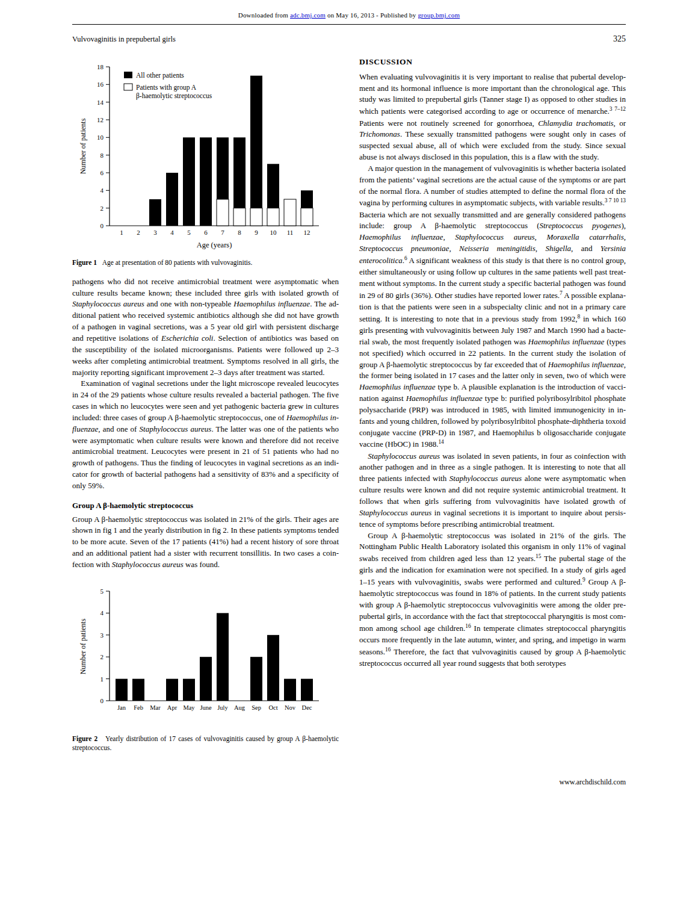Downloaded from adc.bmj.com on May 16, 2013 - Published by group.bmj.com
Vulvovaginitis in prepubertal girls
325
0 2 4 6 8 10 12 14 16 18 Number of patients 1 2 3 4 5 6 7 8 9 10 11 12 Age (years) All other patients Patients with group A β-haemolytic streptococcus
Figure 1 Age at presentation of 80 patients with vulvovaginitis.
pathogens who did not receive antimicrobial treatment were asymptomatic when culture results became known; these included three girls with isolated growth of Staphylococcus aureus and one with non-typeable Haemophilus influenzae. The additional patient who received systemic antibiotics although she did not have growth of a pathogen in vaginal secretions, was a 5 year old girl with persistent discharge and repetitive isolations of Escherichia coli. Selection of antibiotics was based on the susceptibility of the isolated microorganisms. Patients were followed up 2–3 weeks after completing antimicrobial treatment. Symptoms resolved in all girls, the majority reporting significant improvement 2–3 days after treatment was started.
Examination of vaginal secretions under the light microscope revealed leucocytes in 24 of the 29 patients whose culture results revealed a bacterial pathogen. The five cases in which no leucocytes were seen and yet pathogenic bacteria grew in cultures included: three cases of group A β-haemolytic streptococcus, one of Haemophilus influenzae, and one of Staphylococcus aureus. The latter was one of the patients who were asymptomatic when culture results were known and therefore did not receive antimicrobial treatment. Leucocytes were present in 21 of 51 patients who had no growth of pathogens. Thus the finding of leucocytes in vaginal secretions as an indicator for growth of bacterial pathogens had a sensitivity of 83% and a specificity of only 59%.
Group A β-haemolytic streptococcus
Group A β-haemolytic streptococcus was isolated in 21% of the girls. Their ages are shown in fig 1 and the yearly distribution in fig 2. In these patients symptoms tended to be more acute. Seven of the 17 patients (41%) had a recent history of sore throat and an additional patient had a sister with recurrent tonsillitis. In two cases a coinfection with Staphylococcus aureus was found.
0 1 2 3 4 5 Number of patients Jan Feb Mar Apr May June July Aug Sep Oct Nov Dec
Figure 2 Yearly distribution of 17 cases of vulvovaginitis caused by group A β-haemolytic streptococcus.
Discussion
When evaluating vulvovaginitis it is very important to realise that pubertal development and its hormonal influence is more important than the chronological age. This study was limited to prepubertal girls (Tanner stage I) as opposed to other studies in which patients were categorised according to age or occurrence of menarche.3 7–12 Patients were not routinely screened for gonorrhoea, Chlamydia trachomatis, or Trichomonas. These sexually transmitted pathogens were sought only in cases of suspected sexual abuse, all of which were excluded from the study. Since sexual abuse is not always disclosed in this population, this is a flaw with the study.
A major question in the management of vulvovaginitis is whether bacteria isolated from the patients’ vaginal secretions are the actual cause of the symptoms or are part of the normal flora. A number of studies attempted to define the normal flora of the vagina by performing cultures in asymptomatic subjects, with variable results.3 7 10 13 Bacteria which are not sexually transmitted and are generally considered pathogens include: group A β-haemolytic streptococcus (Streptococcus pyogenes), Haemophilus influenzae, Staphylococcus aureus, Moraxella catarrhalis, Streptococcus pneumoniae, Neisseria meningitidis, Shigella, and Yersinia enterocolitica.6 A significant weakness of this study is that there is no control group, either simultaneously or using follow up cultures in the same patients well past treatment without symptoms. In the current study a specific bacterial pathogen was found in 29 of 80 girls (36%). Other studies have reported lower rates.7 A possible explanation is that the patients were seen in a subspecialty clinic and not in a primary care setting. It is interesting to note that in a previous study from 1992,8 in which 160 girls presenting with vulvovaginitis between July 1987 and March 1990 had a bacterial swab, the most frequently isolated pathogen was Haemophilus influenzae (types not specified) which occurred in 22 patients. In the current study the isolation of group A β-haemolytic streptococcus by far exceeded that of Haemophilus influenzae, the former being isolated in 17 cases and the latter only in seven, two of which were Haemophilus influenzae type b. A plausible explanation is the introduction of vaccination against Haemophilus influenzae type b: purified polyribosylribitol phosphate polysaccharide (PRP) was introduced in 1985, with limited immunogenicity in infants and young children, followed by polyribosylribitol phosphate-diphtheria toxoid conjugate vaccine (PRP-D) in 1987, and Haemophilus b oligosaccharide conjugate vaccine (HbOC) in 1988.14
Staphylococcus aureus was isolated in seven patients, in four as coinfection with another pathogen and in three as a single pathogen. It is interesting to note that all three patients infected with Staphylococcus aureus alone were asymptomatic when culture results were known and did not require systemic antimicrobial treatment. It follows that when girls suffering from vulvovaginitis have isolated growth of Staphylococcus aureus in vaginal secretions it is important to inquire about persistence of symptoms before prescribing antimicrobial treatment.
Group A β-haemolytic streptococcus was isolated in 21% of the girls. The Nottingham Public Health Laboratory isolated this organism in only 11% of vaginal swabs received from children aged less than 12 years.15 The pubertal stage of the girls and the indication for examination were not specified. In a study of girls aged 1–15 years with vulvovaginitis, swabs were performed and cultured.9 Group A β-haemolytic streptococcus was found in 18% of patients. In the current study patients with group A β-haemolytic streptococcus vulvovaginitis were among the older prepubertal girls, in accordance with the fact that streptococcal pharyngitis is most common among school age children.16 In temperate climates streptococcal pharyngitis occurs more frequently in the late autumn, winter, and spring, and impetigo in warm seasons.16 Therefore, the fact that vulvovaginitis caused by group A β-haemolytic streptococcus occurred all year round suggests that both serotypes
www.archdischild.com